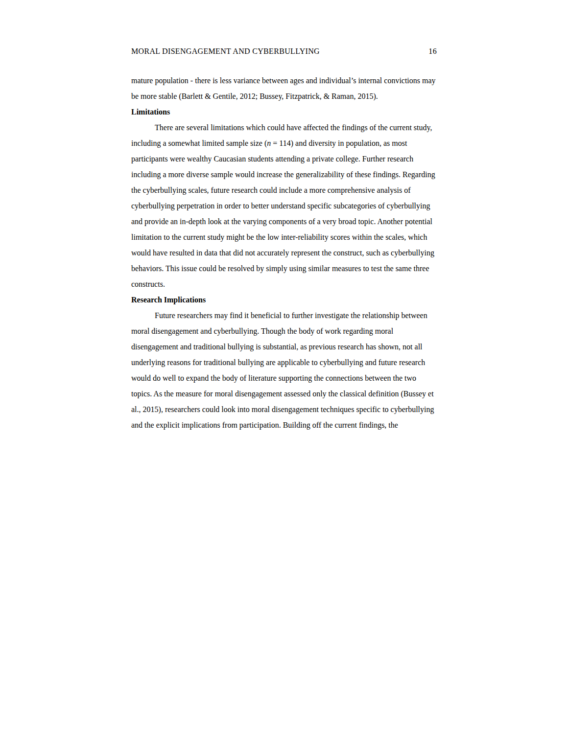Moral Disengagement and Cyberbullying 16
mature population - there is less variance between ages and individual’s internal convictions may be more stable (Barlett & Gentile, 2012; Bussey, Fitzpatrick, & Raman, 2015).
Limitations
There are several limitations which could have affected the findings of the current study, including a somewhat limited sample size (n = 114) and diversity in population, as most participants were wealthy Caucasian students attending a private college. Further research including a more diverse sample would increase the generalizability of these findings. Regarding the cyberbullying scales, future research could include a more comprehensive analysis of cyberbullying perpetration in order to better understand specific subcategories of cyberbullying and provide an in-depth look at the varying components of a very broad topic. Another potential limitation to the current study might be the low inter-reliability scores within the scales, which would have resulted in data that did not accurately represent the construct, such as cyberbullying behaviors. This issue could be resolved by simply using similar measures to test the same three constructs.
Research Implications
Future researchers may find it beneficial to further investigate the relationship between moral disengagement and cyberbullying. Though the body of work regarding moral disengagement and traditional bullying is substantial, as previous research has shown, not all underlying reasons for traditional bullying are applicable to cyberbullying and future research would do well to expand the body of literature supporting the connections between the two topics. As the measure for moral disengagement assessed only the classical definition (Bussey et al., 2015), researchers could look into moral disengagement techniques specific to cyberbullying and the explicit implications from participation. Building off the current findings, the